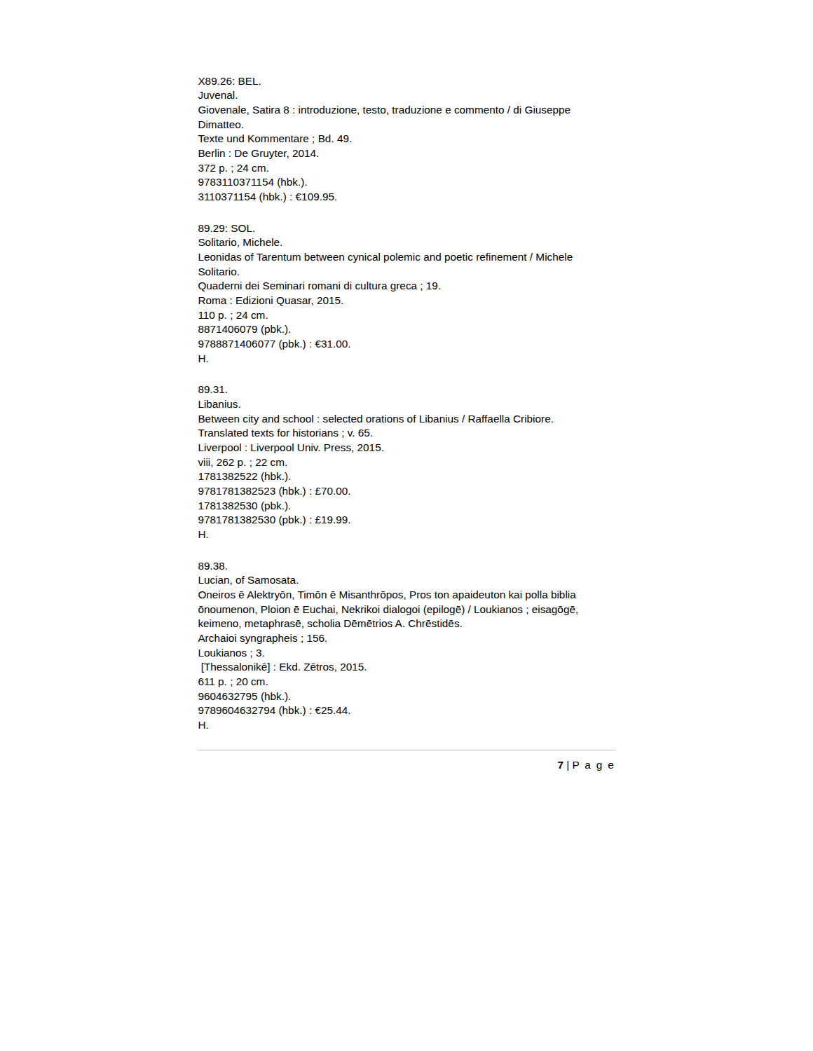X89.26: BEL.
Juvenal.
Giovenale, Satira 8 : introduzione, testo, traduzione e commento / di Giuseppe Dimatteo.
Texte und Kommentare ; Bd. 49.
Berlin : De Gruyter, 2014.
372 p. ; 24 cm.
9783110371154 (hbk.).
3110371154 (hbk.) : €109.95.
89.29: SOL.
Solitario, Michele.
Leonidas of Tarentum between cynical polemic and poetic refinement / Michele Solitario.
Quaderni dei Seminari romani di cultura greca ; 19.
Roma : Edizioni Quasar, 2015.
110 p. ; 24 cm.
8871406079 (pbk.).
9788871406077 (pbk.) : €31.00.
H.
89.31.
Libanius.
Between city and school : selected orations of Libanius / Raffaella Cribiore.
Translated texts for historians ; v. 65.
Liverpool : Liverpool Univ. Press, 2015.
viii, 262 p. ; 22 cm.
1781382522 (hbk.).
9781781382523 (hbk.) : £70.00.
1781382530 (pbk.).
9781781382530 (pbk.) : £19.99.
H.
89.38.
Lucian, of Samosata.
Oneiros ē Alektryōn, Timōn ē Misanthrōpos, Pros ton apaideuton kai polla biblia ōnoumenon, Ploion ē Euchai, Nekrikoi dialogoi (epilogē) / Loukianos ; eisagōgē, keimeno, metaphrasē, scholia Dēmētrios A. Chrēstidēs.
Archaioi syngrapheis ; 156.
Loukianos ; 3.
[Thessalonikē] : Ekd. Zētros, 2015.
611 p. ; 20 cm.
9604632795 (hbk.).
9789604632794 (hbk.) : €25.44.
H.
7 | P a g e